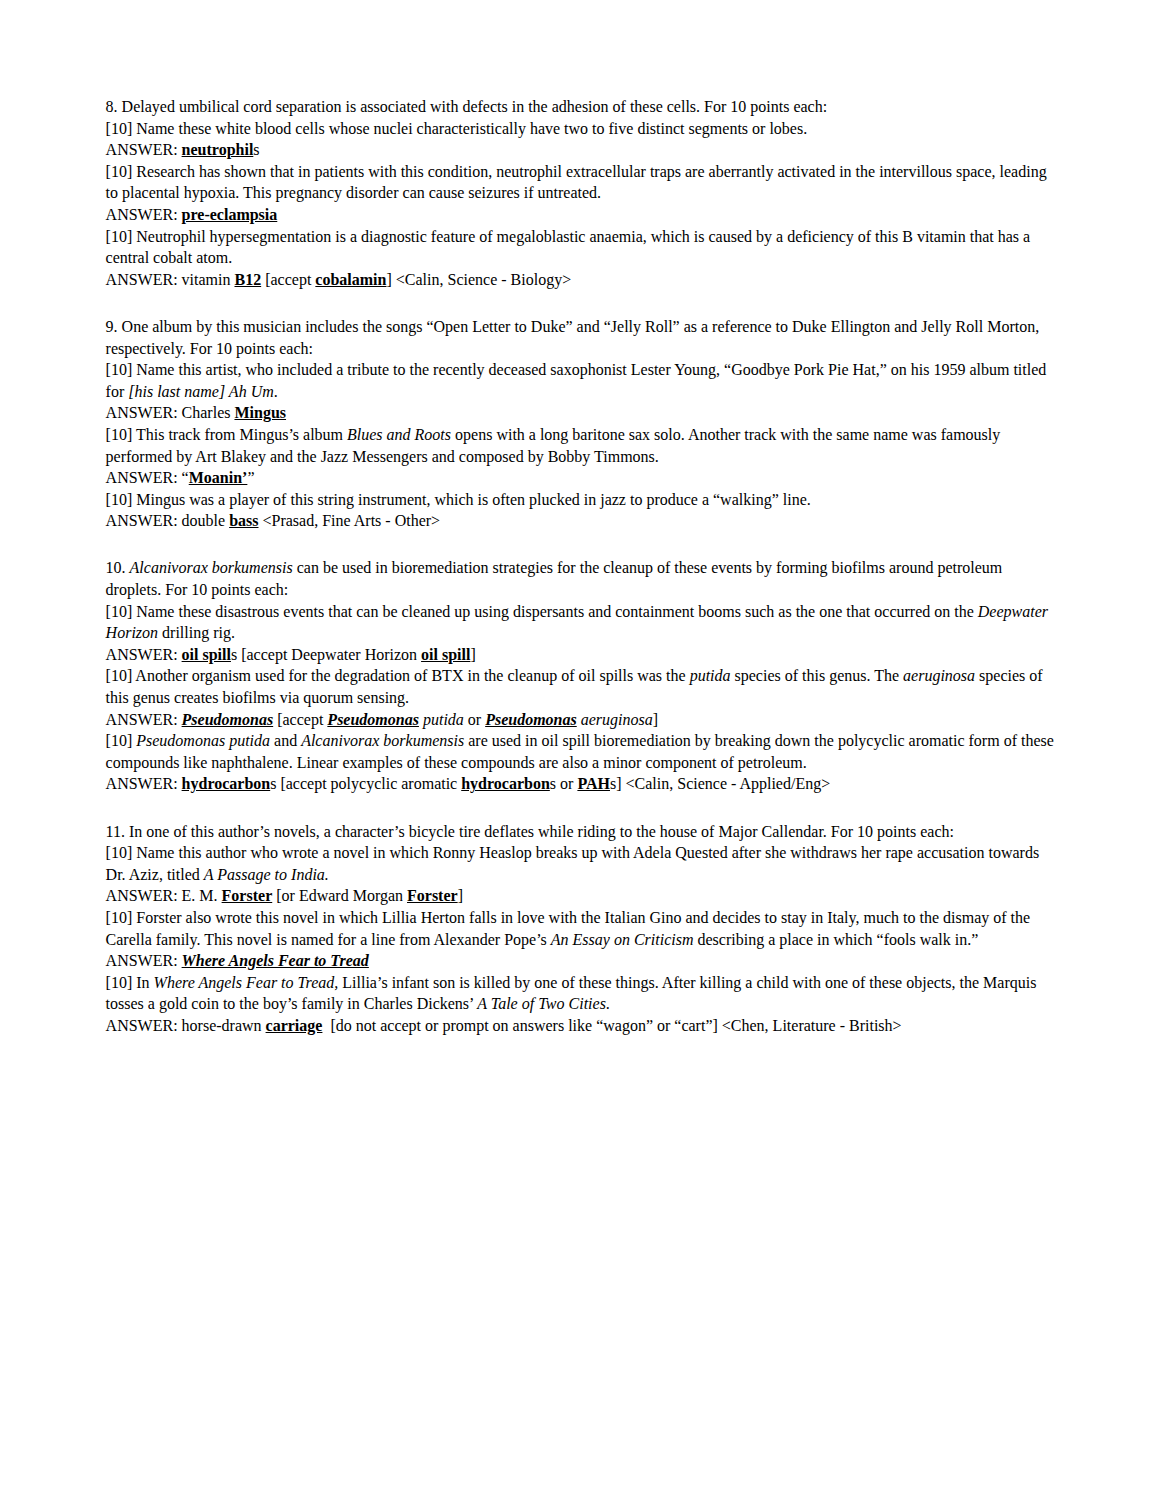8. Delayed umbilical cord separation is associated with defects in the adhesion of these cells. For 10 points each:
[10] Name these white blood cells whose nuclei characteristically have two to five distinct segments or lobes.
ANSWER: neutrophils
[10] Research has shown that in patients with this condition, neutrophil extracellular traps are aberrantly activated in the intervillous space, leading to placental hypoxia. This pregnancy disorder can cause seizures if untreated.
ANSWER: pre-eclampsia
[10] Neutrophil hypersegmentation is a diagnostic feature of megaloblastic anaemia, which is caused by a deficiency of this B vitamin that has a central cobalt atom.
ANSWER: vitamin B12 [accept cobalamin] <Calin, Science - Biology>
9. One album by this musician includes the songs “Open Letter to Duke” and “Jelly Roll” as a reference to Duke Ellington and Jelly Roll Morton, respectively. For 10 points each:
[10] Name this artist, who included a tribute to the recently deceased saxophonist Lester Young, “Goodbye Pork Pie Hat,” on his 1959 album titled for [his last name] Ah Um.
ANSWER: Charles Mingus
[10] This track from Mingus’s album Blues and Roots opens with a long baritone sax solo. Another track with the same name was famously performed by Art Blakey and the Jazz Messengers and composed by Bobby Timmons.
ANSWER: “Moanin’”
[10] Mingus was a player of this string instrument, which is often plucked in jazz to produce a “walking” line.
ANSWER: double bass <Prasad, Fine Arts - Other>
10. Alcanivorax borkumensis can be used in bioremediation strategies for the cleanup of these events by forming biofilms around petroleum droplets. For 10 points each:
[10] Name these disastrous events that can be cleaned up using dispersants and containment booms such as the one that occurred on the Deepwater Horizon drilling rig.
ANSWER: oil spills [accept Deepwater Horizon oil spill]
[10] Another organism used for the degradation of BTX in the cleanup of oil spills was the putida species of this genus. The aeruginosa species of this genus creates biofilms via quorum sensing.
ANSWER: Pseudomonas [accept Pseudomonas putida or Pseudomonas aeruginosa]
[10] Pseudomonas putida and Alcanivorax borkumensis are used in oil spill bioremediation by breaking down the polycyclic aromatic form of these compounds like naphthalene. Linear examples of these compounds are also a minor component of petroleum.
ANSWER: hydrocarbons [accept polycyclic aromatic hydrocarbons or PAHs] <Calin, Science - Applied/Eng>
11. In one of this author’s novels, a character’s bicycle tire deflates while riding to the house of Major Callendar. For 10 points each:
[10] Name this author who wrote a novel in which Ronny Heaslop breaks up with Adela Quested after she withdraws her rape accusation towards Dr. Aziz, titled A Passage to India.
ANSWER: E. M. Forster [or Edward Morgan Forster]
[10] Forster also wrote this novel in which Lillia Herton falls in love with the Italian Gino and decides to stay in Italy, much to the dismay of the Carella family. This novel is named for a line from Alexander Pope’s An Essay on Criticism describing a place in which “fools walk in.”
ANSWER: Where Angels Fear to Tread
[10] In Where Angels Fear to Tread, Lillia’s infant son is killed by one of these things. After killing a child with one of these objects, the Marquis tosses a gold coin to the boy’s family in Charles Dickens’ A Tale of Two Cities.
ANSWER: horse-drawn carriage [do not accept or prompt on answers like “wagon” or “cart”] <Chen, Literature - British>